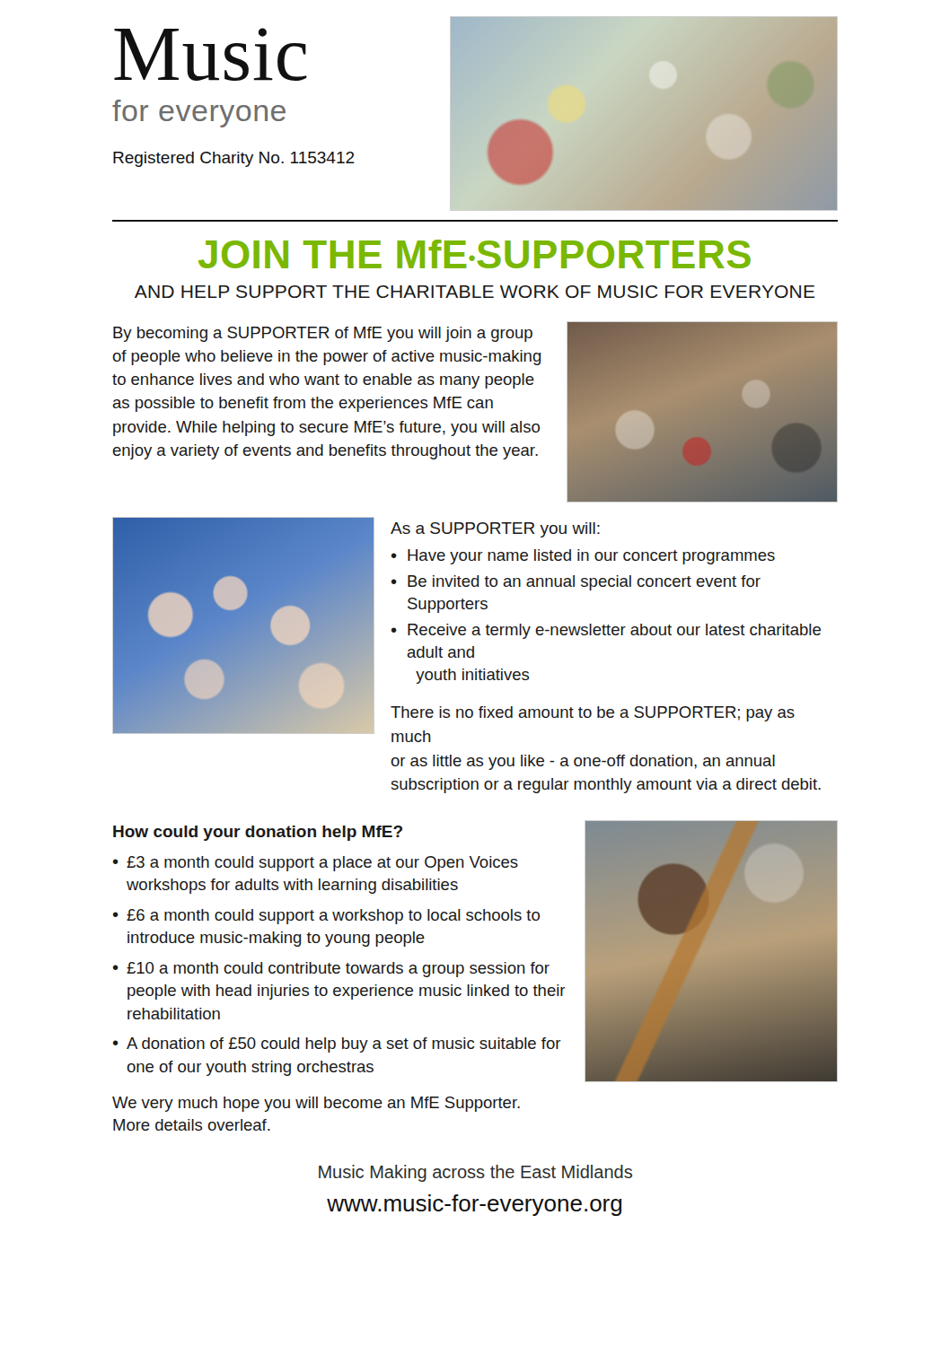Music
for everyone
Registered Charity No. 1153412
JOIN THE MfE•SUPPORTERS
AND HELP SUPPORT THE CHARITABLE WORK OF MUSIC FOR EVERYONE
By becoming a SUPPORTER of MfE you will join a group of people who believe in the power of active music-making to enhance lives and who want to enable as many people as possible to benefit from the experiences MfE can provide. While helping to secure MfE’s future, you will also enjoy a variety of events and benefits throughout the year.
As a SUPPORTER you will:
Have your name listed in our concert programmes
Be invited to an annual special concert event for Supporters
Receive a termly e-newsletter about our latest charitable adult and
youth initiatives
There is no fixed amount to be a SUPPORTER; pay as much
or as little as you like - a one-off donation, an annual
subscription or a regular monthly amount via a direct debit.
How could your donation help MfE?
£3 a month could support a place at our Open Voices workshops for adults with learning disabilities
£6 a month could support a workshop to local schools to introduce music-making to young people
£10 a month could contribute towards a group session for people with head injuries to experience music linked to their rehabilitation
A donation of £50 could help buy a set of music suitable for one of our youth string orchestras
We very much hope you will become an MfE Supporter.
More details overleaf.
Music Making across the East Midlands
www.music-for-everyone.org